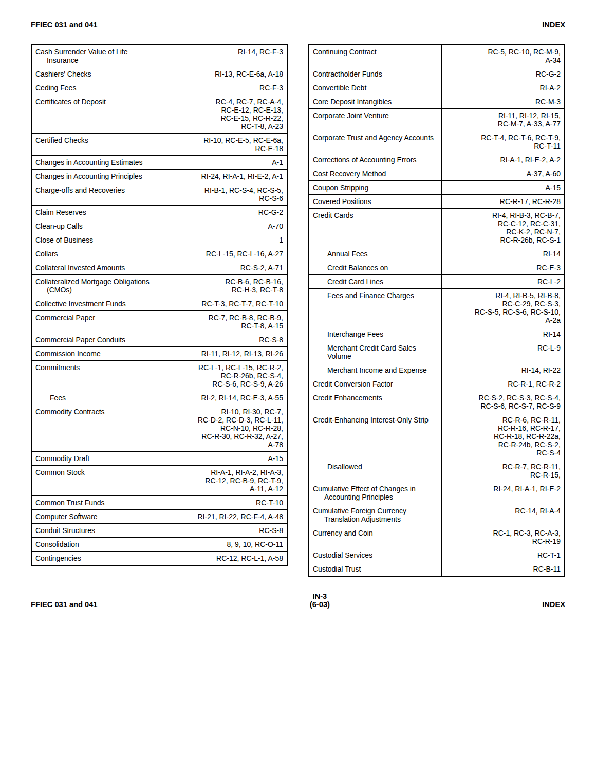FFIEC 031 and 041
INDEX
| Cash Surrender Value of Life Insurance | RI-14, RC-F-3 |
| Cashiers' Checks | RI-13, RC-E-6a, A-18 |
| Ceding Fees | RC-F-3 |
| Certificates of Deposit | RC-4, RC-7, RC-A-4, RC-E-12, RC-E-13, RC-E-15, RC-R-22, RC-T-8, A-23 |
| Certified Checks | RI-10, RC-E-5, RC-E-6a, RC-E-18 |
| Changes in Accounting Estimates | A-1 |
| Changes in Accounting Principles | RI-24, RI-A-1, RI-E-2, A-1 |
| Charge-offs and Recoveries | RI-B-1, RC-S-4, RC-S-5, RC-S-6 |
| Claim Reserves | RC-G-2 |
| Clean-up Calls | A-70 |
| Close of Business | 1 |
| Collars | RC-L-15, RC-L-16, A-27 |
| Collateral Invested Amounts | RC-S-2, A-71 |
| Collateralized Mortgage Obligations (CMOs) | RC-B-6, RC-B-16, RC-H-3, RC-T-8 |
| Collective Investment Funds | RC-T-3, RC-T-7, RC-T-10 |
| Commercial Paper | RC-7, RC-B-8, RC-B-9, RC-T-8, A-15 |
| Commercial Paper Conduits | RC-S-8 |
| Commission Income | RI-11, RI-12, RI-13, RI-26 |
| Commitments | RC-L-1, RC-L-15, RC-R-2, RC-R-26b, RC-S-4, RC-S-6, RC-S-9, A-26 |
| Fees | RI-2, RI-14, RC-E-3, A-55 |
| Commodity Contracts | RI-10, RI-30, RC-7, RC-D-2, RC-D-3, RC-L-11, RC-N-10, RC-R-28, RC-R-30, RC-R-32, A-27, A-78 |
| Commodity Draft | A-15 |
| Common Stock | RI-A-1, RI-A-2, RI-A-3, RC-12, RC-B-9, RC-T-9, A-11, A-12 |
| Common Trust Funds | RC-T-10 |
| Computer Software | RI-21, RI-22, RC-F-4, A-48 |
| Conduit Structures | RC-S-8 |
| Consolidation | 8, 9, 10, RC-O-11 |
| Contingencies | RC-12, RC-L-1, A-58 |
| Continuing Contract | RC-5, RC-10, RC-M-9, A-34 |
| Contractholder Funds | RC-G-2 |
| Convertible Debt | RI-A-2 |
| Core Deposit Intangibles | RC-M-3 |
| Corporate Joint Venture | RI-11, RI-12, RI-15, RC-M-7, A-33, A-77 |
| Corporate Trust and Agency Accounts | RC-T-4, RC-T-6, RC-T-9, RC-T-11 |
| Corrections of Accounting Errors | RI-A-1, RI-E-2, A-2 |
| Cost Recovery Method | A-37, A-60 |
| Coupon Stripping | A-15 |
| Covered Positions | RC-R-17, RC-R-28 |
| Credit Cards | RI-4, RI-B-3, RC-B-7, RC-C-12, RC-C-31, RC-K-2, RC-N-7, RC-R-26b, RC-S-1 |
| Annual Fees | RI-14 |
| Credit Balances on | RC-E-3 |
| Credit Card Lines | RC-L-2 |
| Fees and Finance Charges | RI-4, RI-B-5, RI-B-8, RC-C-29, RC-S-3, RC-S-5, RC-S-6, RC-S-10, A-2a |
| Interchange Fees | RI-14 |
| Merchant Credit Card Sales Volume | RC-L-9 |
| Merchant Income and Expense | RI-14, RI-22 |
| Credit Conversion Factor | RC-R-1, RC-R-2 |
| Credit Enhancements | RC-S-2, RC-S-3, RC-S-4, RC-S-6, RC-S-7, RC-S-9 |
| Credit-Enhancing Interest-Only Strip | RC-R-6, RC-R-11, RC-R-16, RC-R-17, RC-R-18, RC-R-22a, RC-R-24b, RC-S-2, RC-S-4 |
| Disallowed | RC-R-7, RC-R-11, RC-R-15, |
| Cumulative Effect of Changes in Accounting Principles | RI-24, RI-A-1, RI-E-2 |
| Cumulative Foreign Currency Translation Adjustments | RC-14, RI-A-4 |
| Currency and Coin | RC-1, RC-3, RC-A-3, RC-R-19 |
| Custodial Services | RC-T-1 |
| Custodial Trust | RC-B-11 |
FFIEC 031 and 041
IN-3
(6-03)
INDEX